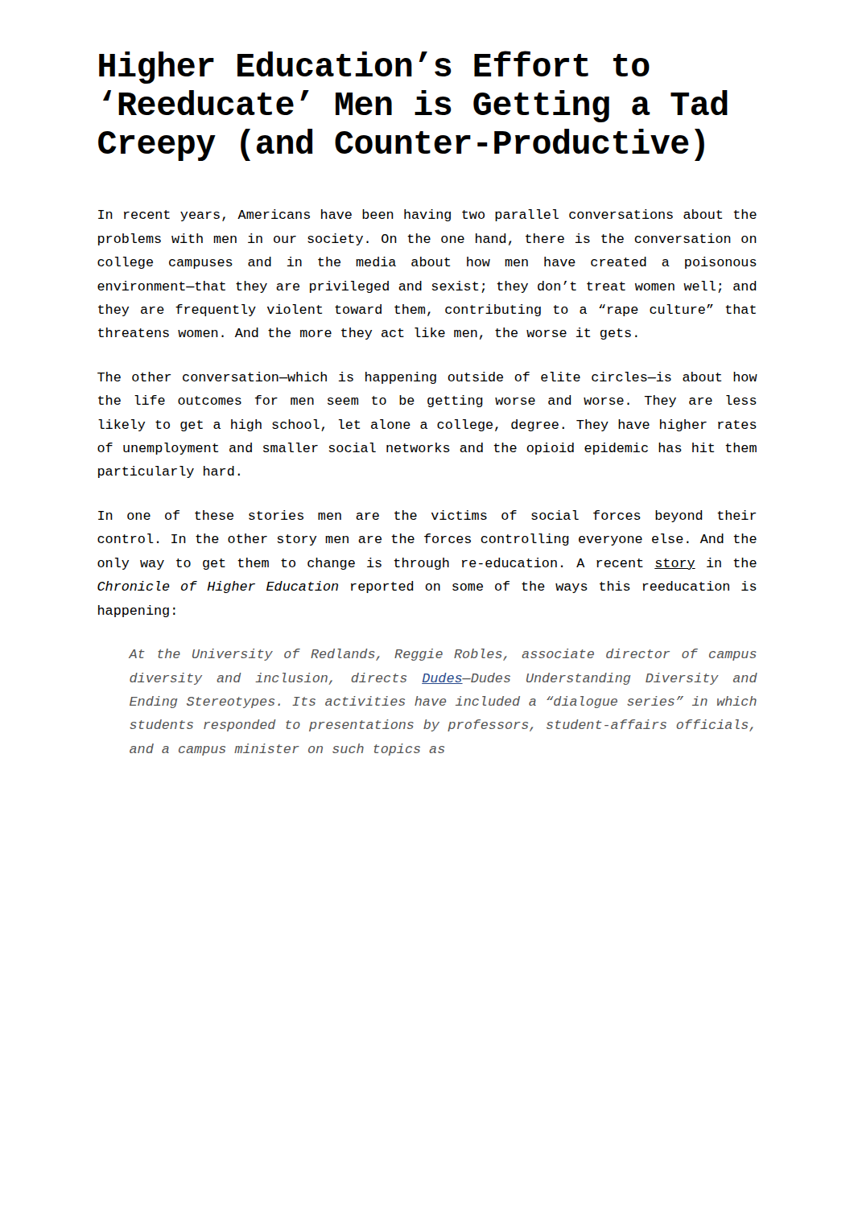Higher Education’s Effort to ‘Reeducate’ Men is Getting a Tad Creepy (and Counter-Productive)
In recent years, Americans have been having two parallel conversations about the problems with men in our society. On the one hand, there is the conversation on college campuses and in the media about how men have created a poisonous environment—that they are privileged and sexist; they don’t treat women well; and they are frequently violent toward them, contributing to a “rape culture” that threatens women. And the more they act like men, the worse it gets.
The other conversation—which is happening outside of elite circles—is about how the life outcomes for men seem to be getting worse and worse. They are less likely to get a high school, let alone a college, degree. They have higher rates of unemployment and smaller social networks and the opioid epidemic has hit them particularly hard.
In one of these stories men are the victims of social forces beyond their control. In the other story men are the forces controlling everyone else. And the only way to get them to change is through re-education. A recent story in the Chronicle of Higher Education reported on some of the ways this reeducation is happening:
At the University of Redlands, Reggie Robles, associate director of campus diversity and inclusion, directs Dudes—Dudes Understanding Diversity and Ending Stereotypes. Its activities have included a “dialogue series” in which students responded to presentations by professors, student-affairs officials, and a campus minister on such topics as